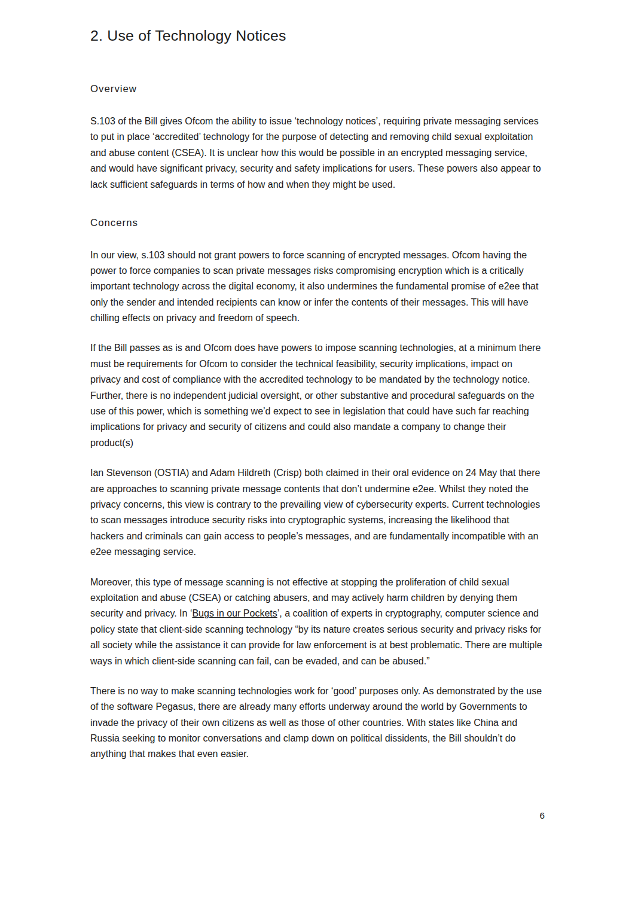2. Use of Technology Notices
Overview
S.103 of the Bill gives Ofcom the ability to issue ‘technology notices’, requiring private messaging services to put in place ‘accredited’ technology for the purpose of detecting and removing child sexual exploitation and abuse content (CSEA). It is unclear how this would be possible in an encrypted messaging service, and would have significant privacy, security and safety implications for users. These powers also appear to lack sufficient safeguards in terms of how and when they might be used.
Concerns
In our view, s.103 should not grant powers to force scanning of encrypted messages. Ofcom having the power to force companies to scan private messages risks compromising encryption which is a critically important technology across the digital economy, it also undermines the fundamental promise of e2ee that only the sender and intended recipients can know or infer the contents of their messages. This will have chilling effects on privacy and freedom of speech.
If the Bill passes as is and Ofcom does have powers to impose scanning technologies, at a minimum there must be requirements for Ofcom to consider the technical feasibility, security implications, impact on privacy and cost of compliance with the accredited technology to be mandated by the technology notice. Further, there is no independent judicial oversight, or other substantive and procedural safeguards on the use of this power, which is something we’d expect to see in legislation that could have such far reaching implications for privacy and security of citizens and could also mandate a company to change their product(s)
Ian Stevenson (OSTIA) and Adam Hildreth (Crisp) both claimed in their oral evidence on 24 May that there are approaches to scanning private message contents that don’t undermine e2ee. Whilst they noted the privacy concerns, this view is contrary to the prevailing view of cybersecurity experts. Current technologies to scan messages introduce security risks into cryptographic systems, increasing the likelihood that hackers and criminals can gain access to people’s messages, and are fundamentally incompatible with an e2ee messaging service.
Moreover, this type of message scanning is not effective at stopping the proliferation of child sexual exploitation and abuse (CSEA) or catching abusers, and may actively harm children by denying them security and privacy. In ‘Bugs in our Pockets’, a coalition of experts in cryptography, computer science and policy state that client-side scanning technology “by its nature creates serious security and privacy risks for all society while the assistance it can provide for law enforcement is at best problematic. There are multiple ways in which client-side scanning can fail, can be evaded, and can be abused.”
There is no way to make scanning technologies work for ‘good’ purposes only. As demonstrated by the use of the software Pegasus, there are already many efforts underway around the world by Governments to invade the privacy of their own citizens as well as those of other countries. With states like China and Russia seeking to monitor conversations and clamp down on political dissidents, the Bill shouldn’t do anything that makes that even easier.
6